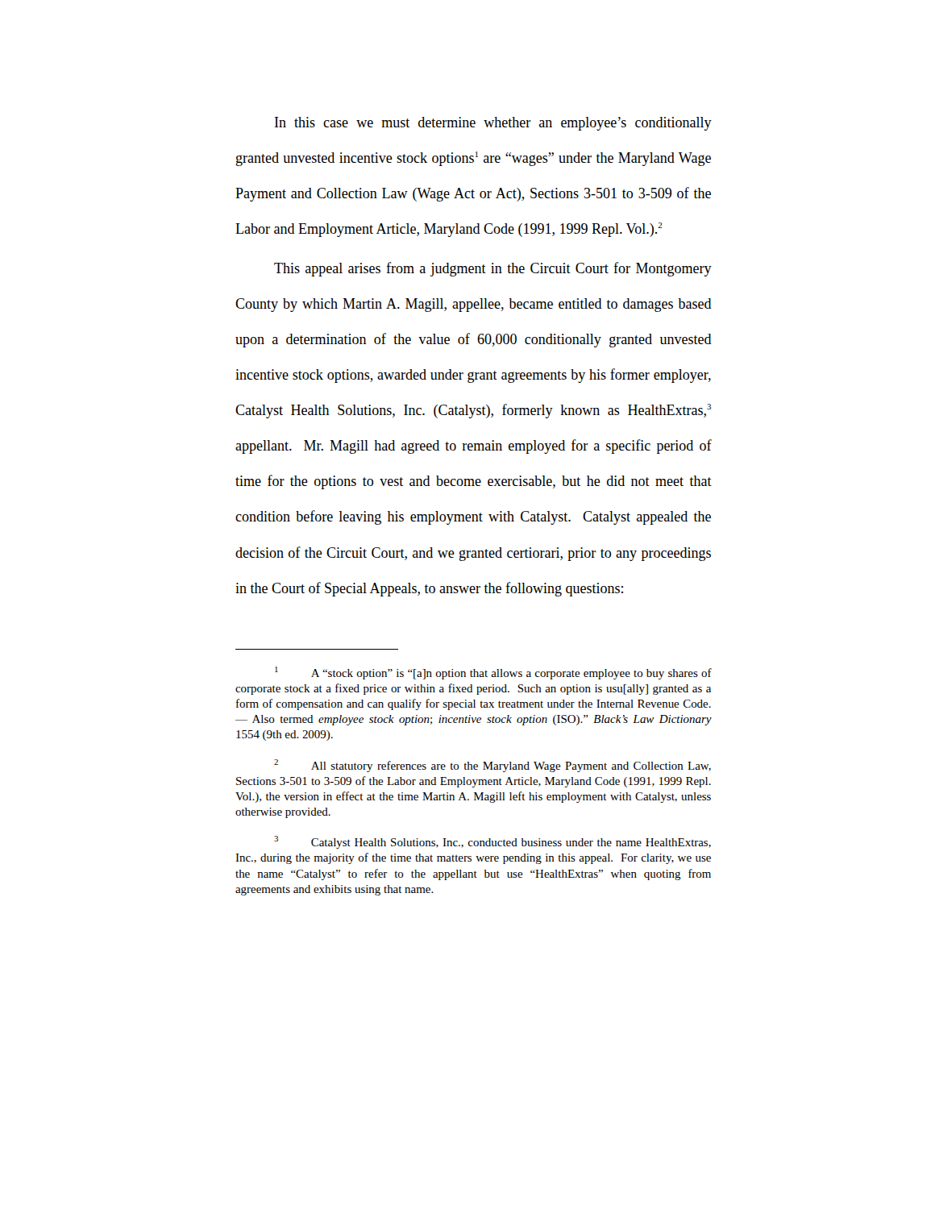In this case we must determine whether an employee’s conditionally granted unvested incentive stock options1 are “wages” under the Maryland Wage Payment and Collection Law (Wage Act or Act), Sections 3-501 to 3-509 of the Labor and Employment Article, Maryland Code (1991, 1999 Repl. Vol.).2
This appeal arises from a judgment in the Circuit Court for Montgomery County by which Martin A. Magill, appellee, became entitled to damages based upon a determination of the value of 60,000 conditionally granted unvested incentive stock options, awarded under grant agreements by his former employer, Catalyst Health Solutions, Inc. (Catalyst), formerly known as HealthExtras,3 appellant. Mr. Magill had agreed to remain employed for a specific period of time for the options to vest and become exercisable, but he did not meet that condition before leaving his employment with Catalyst. Catalyst appealed the decision of the Circuit Court, and we granted certiorari, prior to any proceedings in the Court of Special Appeals, to answer the following questions:
1 A “stock option” is “[a]n option that allows a corporate employee to buy shares of corporate stock at a fixed price or within a fixed period. Such an option is usu[ally] granted as a form of compensation and can qualify for special tax treatment under the Internal Revenue Code. — Also termed employee stock option; incentive stock option (ISO).” Black’s Law Dictionary 1554 (9th ed. 2009).
2 All statutory references are to the Maryland Wage Payment and Collection Law, Sections 3-501 to 3-509 of the Labor and Employment Article, Maryland Code (1991, 1999 Repl. Vol.), the version in effect at the time Martin A. Magill left his employment with Catalyst, unless otherwise provided.
3 Catalyst Health Solutions, Inc., conducted business under the name HealthExtras, Inc., during the majority of the time that matters were pending in this appeal. For clarity, we use the name “Catalyst” to refer to the appellant but use “HealthExtras” when quoting from agreements and exhibits using that name.